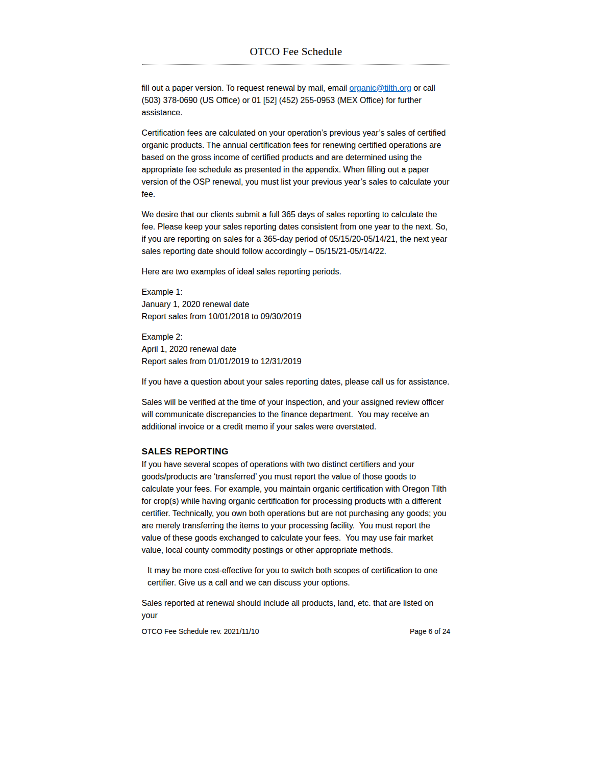OTCO Fee Schedule
fill out a paper version. To request renewal by mail, email organic@tilth.org or call (503) 378-0690 (US Office) or 01 [52] (452) 255-0953 (MEX Office) for further assistance.
Certification fees are calculated on your operation’s previous year’s sales of certified organic products. The annual certification fees for renewing certified operations are based on the gross income of certified products and are determined using the appropriate fee schedule as presented in the appendix. When filling out a paper version of the OSP renewal, you must list your previous year’s sales to calculate your fee.
We desire that our clients submit a full 365 days of sales reporting to calculate the fee. Please keep your sales reporting dates consistent from one year to the next. So, if you are reporting on sales for a 365-day period of 05/15/20-05/14/21, the next year sales reporting date should follow accordingly – 05/15/21-05//14/22.
Here are two examples of ideal sales reporting periods.
Example 1:
January 1, 2020 renewal date
Report sales from 10/01/2018 to 09/30/2019
Example 2:
April 1, 2020 renewal date
Report sales from 01/01/2019 to 12/31/2019
If you have a question about your sales reporting dates, please call us for assistance.
Sales will be verified at the time of your inspection, and your assigned review officer will communicate discrepancies to the finance department. You may receive an additional invoice or a credit memo if your sales were overstated.
SALES REPORTING
If you have several scopes of operations with two distinct certifiers and your goods/products are ‘transferred’ you must report the value of those goods to calculate your fees. For example, you maintain organic certification with Oregon Tilth for crop(s) while having organic certification for processing products with a different certifier. Technically, you own both operations but are not purchasing any goods; you are merely transferring the items to your processing facility. You must report the value of these goods exchanged to calculate your fees. You may use fair market value, local county commodity postings or other appropriate methods.
It may be more cost-effective for you to switch both scopes of certification to one certifier. Give us a call and we can discuss your options.
Sales reported at renewal should include all products, land, etc. that are listed on your
OTCO Fee Schedule rev. 2021/11/10 Page 6 of 24